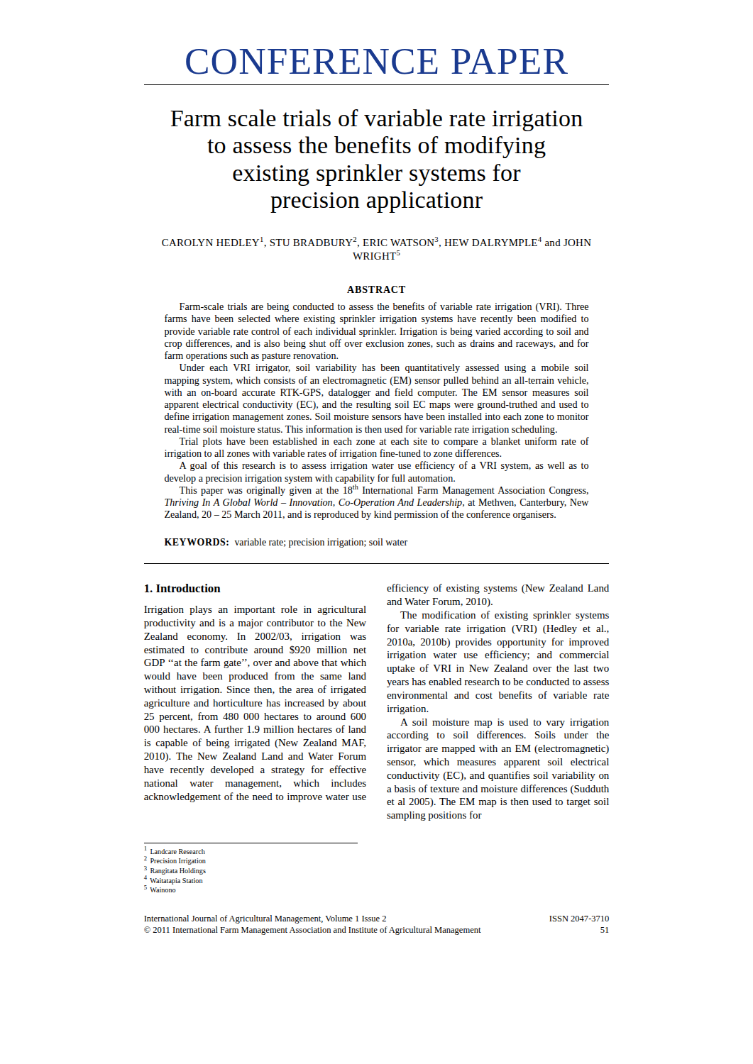CONFERENCE PAPER
Farm scale trials of variable rate irrigation
to assess the benefits of modifying
existing sprinkler systems for
precision applicationr
CAROLYN HEDLEY1, STU BRADBURY2, ERIC WATSON3, HEW DALRYMPLE4 and JOHN WRIGHT5
ABSTRACT
Farm-scale trials are being conducted to assess the benefits of variable rate irrigation (VRI). Three farms have been selected where existing sprinkler irrigation systems have recently been modified to provide variable rate control of each individual sprinkler. Irrigation is being varied according to soil and crop differences, and is also being shut off over exclusion zones, such as drains and raceways, and for farm operations such as pasture renovation.
Under each VRI irrigator, soil variability has been quantitatively assessed using a mobile soil mapping system, which consists of an electromagnetic (EM) sensor pulled behind an all-terrain vehicle, with an on-board accurate RTK-GPS, datalogger and field computer. The EM sensor measures soil apparent electrical conductivity (EC), and the resulting soil EC maps were ground-truthed and used to define irrigation management zones. Soil moisture sensors have been installed into each zone to monitor real-time soil moisture status. This information is then used for variable rate irrigation scheduling.
Trial plots have been established in each zone at each site to compare a blanket uniform rate of irrigation to all zones with variable rates of irrigation fine-tuned to zone differences.
A goal of this research is to assess irrigation water use efficiency of a VRI system, as well as to develop a precision irrigation system with capability for full automation.
This paper was originally given at the 18th International Farm Management Association Congress, Thriving In A Global World – Innovation, Co-Operation And Leadership, at Methven, Canterbury, New Zealand, 20 – 25 March 2011, and is reproduced by kind permission of the conference organisers.
KEYWORDS: variable rate; precision irrigation; soil water
1. Introduction
Irrigation plays an important role in agricultural productivity and is a major contributor to the New Zealand economy. In 2002/03, irrigation was estimated to contribute around $920 million net GDP ‘‘at the farm gate’’, over and above that which would have been produced from the same land without irrigation. Since then, the area of irrigated agriculture and horticulture has increased by about 25 percent, from 480 000 hectares to around 600 000 hectares. A further 1.9 million hectares of land is capable of being irrigated (New Zealand MAF, 2010). The New Zealand Land and Water Forum have recently developed a strategy for effective national water management, which includes acknowledgement of the need to improve water use efficiency of existing systems (New Zealand Land and Water Forum, 2010).
The modification of existing sprinkler systems for variable rate irrigation (VRI) (Hedley et al., 2010a, 2010b) provides opportunity for improved irrigation water use efficiency; and commercial uptake of VRI in New Zealand over the last two years has enabled research to be conducted to assess environmental and cost benefits of variable rate irrigation.
A soil moisture map is used to vary irrigation according to soil differences. Soils under the irrigator are mapped with an EM (electromagnetic) sensor, which measures apparent soil electrical conductivity (EC), and quantifies soil variability on a basis of texture and moisture differences (Sudduth et al 2005). The EM map is then used to target soil sampling positions for
1 Landcare Research
2 Precision Irrigation
3 Rangitata Holdings
4 Waitatapia Station
5 Wainono
International Journal of Agricultural Management, Volume 1 Issue 2
ISSN 2047-3710
© 2011 International Farm Management Association and Institute of Agricultural Management
51